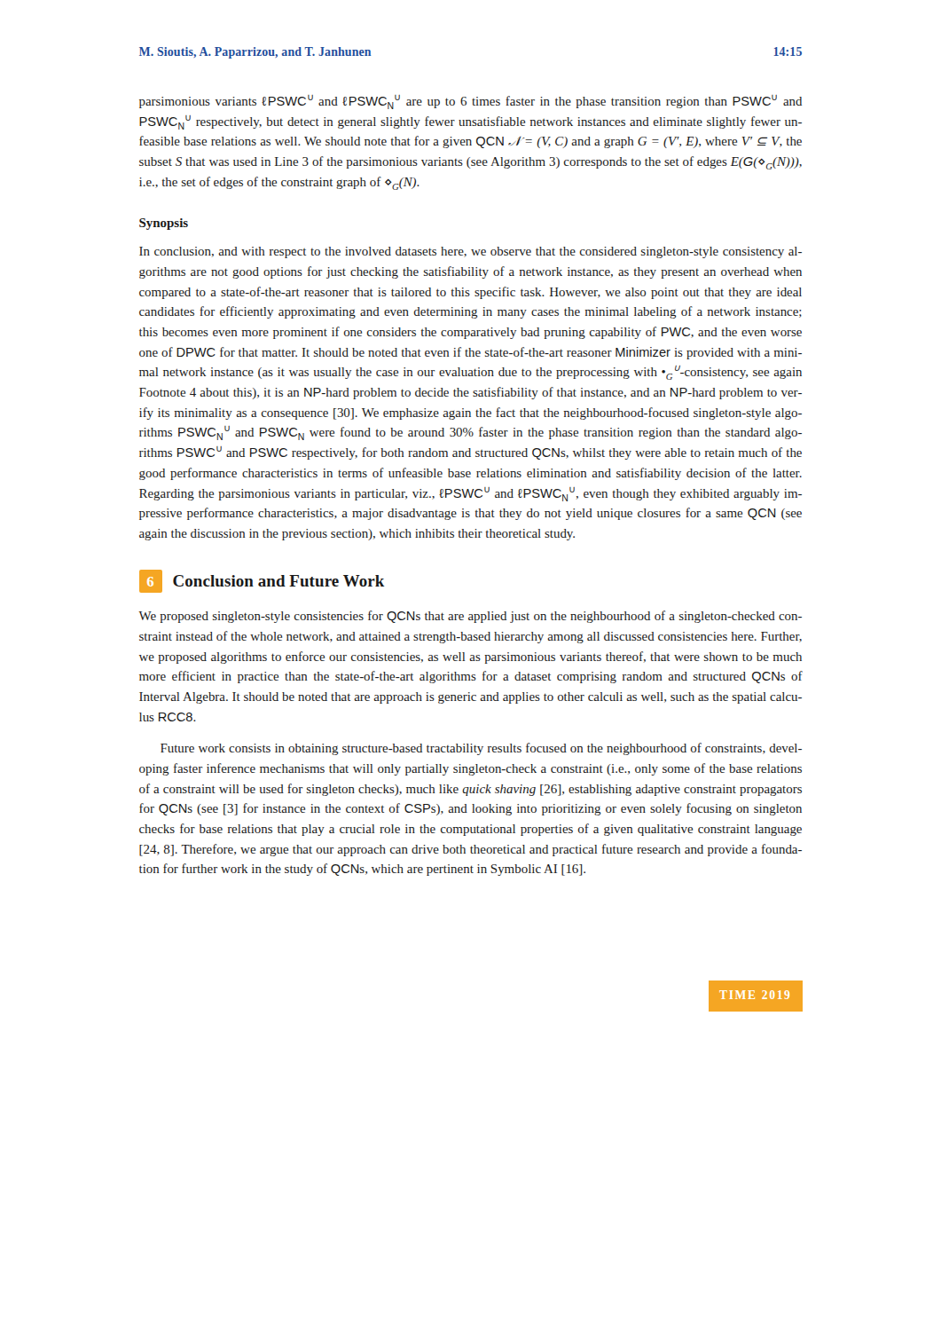M. Sioutis, A. Paparrizou, and T. Janhunen
14:15
parsimonious variants ℓPSWC∪ and ℓPSWCN∪ are up to 6 times faster in the phase transition region than PSWC∪ and PSWCN∪ respectively, but detect in general slightly fewer unsatisfiable network instances and eliminate slightly fewer unfeasible base relations as well. We should note that for a given QCN 𝒩 = (V, C) and a graph G = (V′, E), where V′ ⊆ V, the subset S that was used in Line 3 of the parsimonious variants (see Algorithm 3) corresponds to the set of edges E(G(⋄G(N))), i.e., the set of edges of the constraint graph of ⋄G(N).
Synopsis
In conclusion, and with respect to the involved datasets here, we observe that the considered singleton-style consistency algorithms are not good options for just checking the satisfiability of a network instance, as they present an overhead when compared to a state-of-the-art reasoner that is tailored to this specific task. However, we also point out that they are ideal candidates for efficiently approximating and even determining in many cases the minimal labeling of a network instance; this becomes even more prominent if one considers the comparatively bad pruning capability of PWC, and the even worse one of DPWC for that matter. It should be noted that even if the state-of-the-art reasoner Minimizer is provided with a minimal network instance (as it was usually the case in our evaluation due to the preprocessing with •G∪-consistency, see again Footnote 4 about this), it is an NP-hard problem to decide the satisfiability of that instance, and an NP-hard problem to verify its minimality as a consequence [30]. We emphasize again the fact that the neighbourhood-focused singleton-style algorithms PSWCN∪ and PSWCN were found to be around 30% faster in the phase transition region than the standard algorithms PSWC∪ and PSWC respectively, for both random and structured QCNs, whilst they were able to retain much of the good performance characteristics in terms of unfeasible base relations elimination and satisfiability decision of the latter. Regarding the parsimonious variants in particular, viz., ℓPSWC∪ and ℓPSWCN∪, even though they exhibited arguably impressive performance characteristics, a major disadvantage is that they do not yield unique closures for a same QCN (see again the discussion in the previous section), which inhibits their theoretical study.
6
Conclusion and Future Work
We proposed singleton-style consistencies for QCNs that are applied just on the neighbourhood of a singleton-checked constraint instead of the whole network, and attained a strength-based hierarchy among all discussed consistencies here. Further, we proposed algorithms to enforce our consistencies, as well as parsimonious variants thereof, that were shown to be much more efficient in practice than the state-of-the-art algorithms for a dataset comprising random and structured QCNs of Interval Algebra. It should be noted that are approach is generic and applies to other calculi as well, such as the spatial calculus RCC8.
Future work consists in obtaining structure-based tractability results focused on the neighbourhood of constraints, developing faster inference mechanisms that will only partially singleton-check a constraint (i.e., only some of the base relations of a constraint will be used for singleton checks), much like quick shaving [26], establishing adaptive constraint propagators for QCNs (see [3] for instance in the context of CSPs), and looking into prioritizing or even solely focusing on singleton checks for base relations that play a crucial role in the computational properties of a given qualitative constraint language [24, 8]. Therefore, we argue that our approach can drive both theoretical and practical future research and provide a foundation for further work in the study of QCNs, which are pertinent in Symbolic AI [16].
TIME 2019